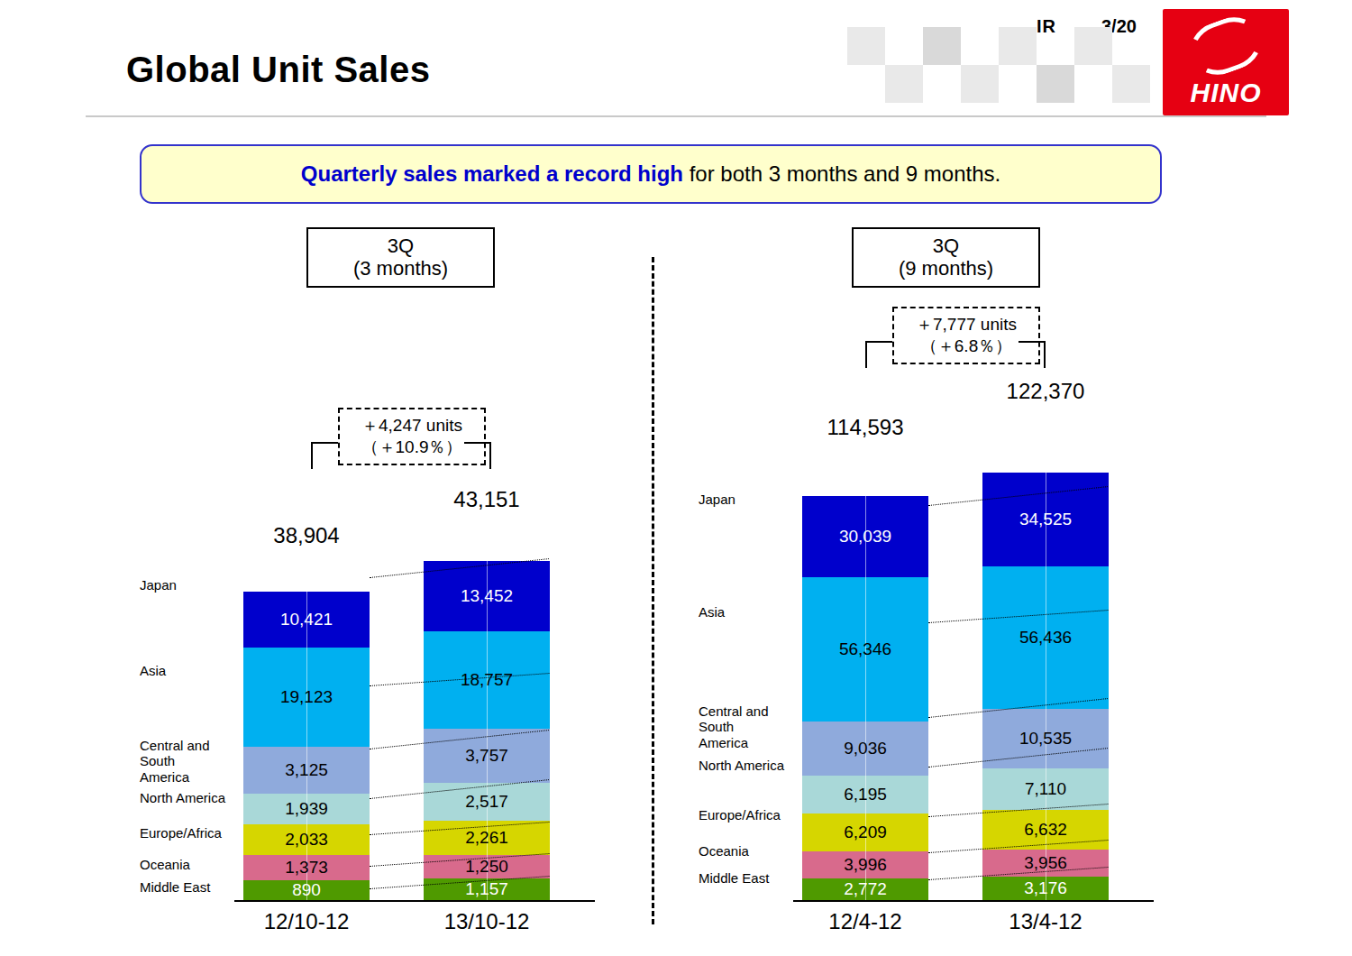Global Unit Sales
IR
3/20
HINO
Quarterly sales marked a record high for both 3 months and 9 months.
3Q
(3 months)
3Q
(9 months)
＋4,247 units
（＋10.9％）
＋7,777 units
（＋6.8％）
38,904
43,151
10,421
19,123
3,125
1,939
2,033
1,373
890
13,452
18,757
3,757
2,517
2,261
1,250
1,157
12/10-12
13/10-12
Japan
Asia
Central and South
America
North America
Europe/Africa
Oceania
Middle East
114,593
122,370
30,039
56,346
9,036
6,195
6,209
3,996
2,772
34,525
56,436
10,535
7,110
6,632
3,956
3,176
12/4-12
13/4-12
Japan
Asia
Central and South
America
North America
Europe/Africa
Oceania
Middle East